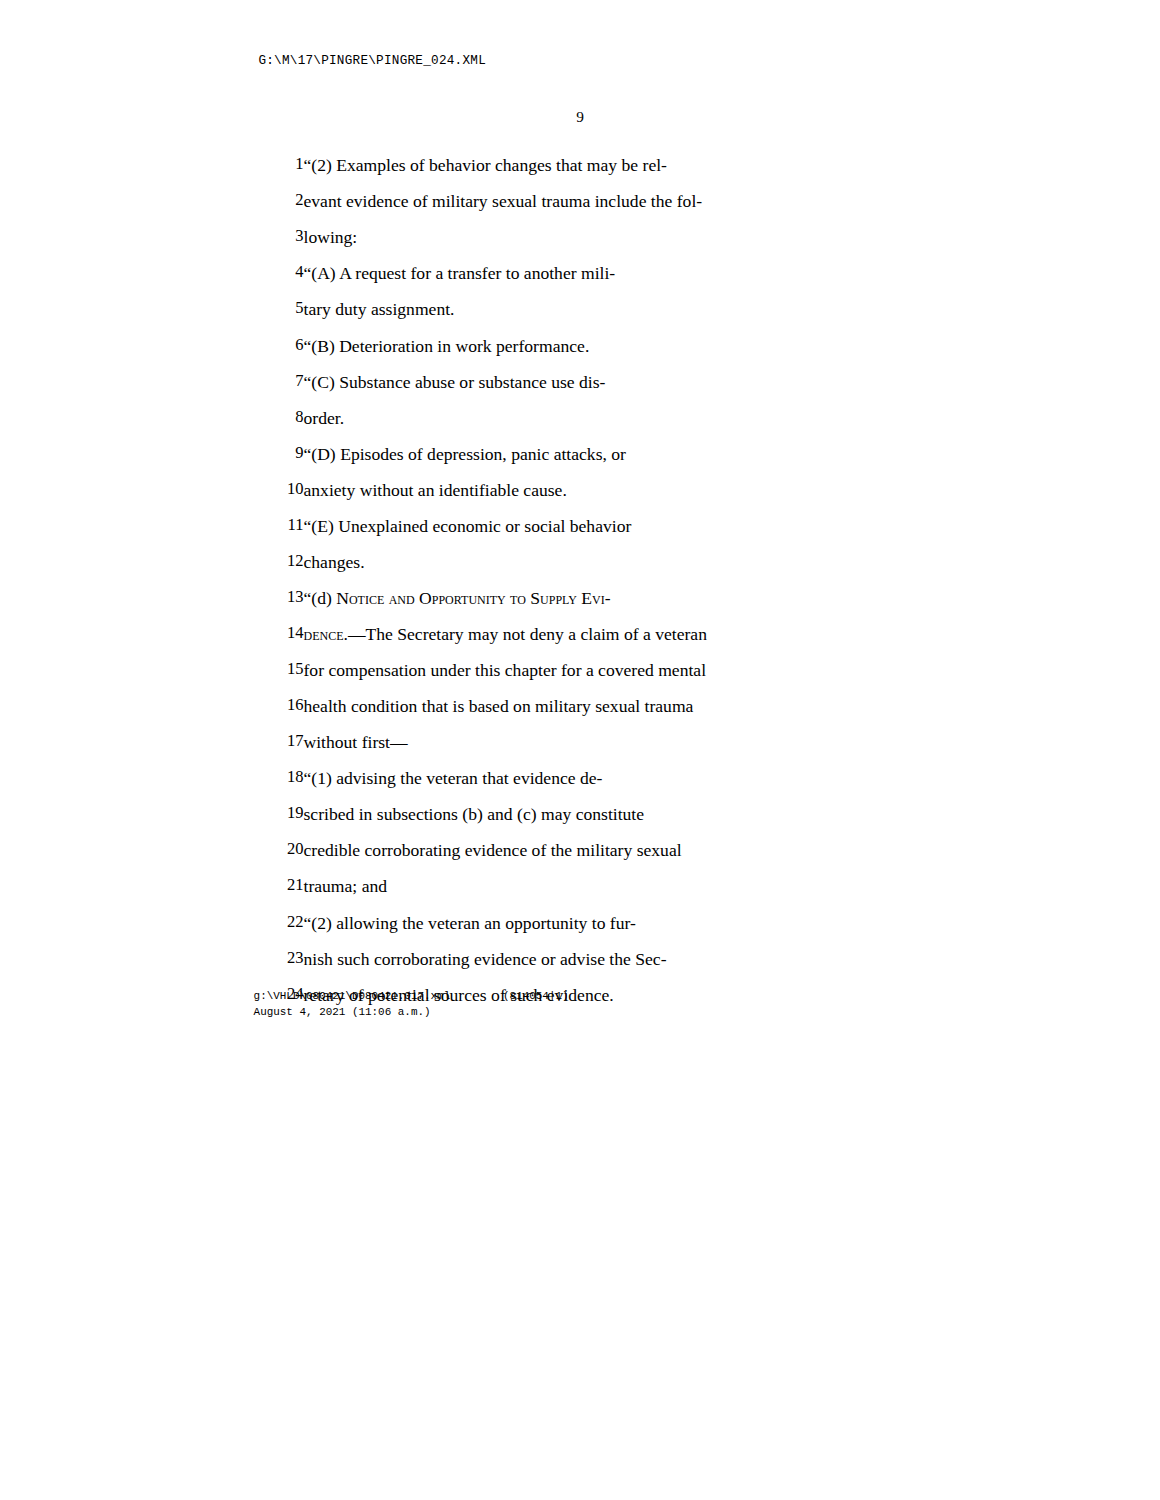G:\M\17\PINGRE\PINGRE_024.XML
9
| 1 | “(2) Examples of behavior changes that may be rel- |
| 2 | evant evidence of military sexual trauma include the fol- |
| 3 | lowing: |
| 4 | “(A) A request for a transfer to another mili- |
| 5 | tary duty assignment. |
| 6 | “(B) Deterioration in work performance. |
| 7 | “(C) Substance abuse or substance use dis- |
| 8 | order. |
| 9 | “(D) Episodes of depression, panic attacks, or |
| 10 | anxiety without an identifiable cause. |
| 11 | “(E) Unexplained economic or social behavior |
| 12 | changes. |
| 13 | “(d) Notice and Opportunity to Supply Evi- |
| 14 | dence .—The Secretary may not deny a claim of a veteran |
| 15 | for compensation under this chapter for a covered mental |
| 16 | health condition that is based on military sexual trauma |
| 17 | without first— |
| 18 | “(1) advising the veteran that evidence de- |
| 19 | scribed in subsections (b) and (c) may constitute |
| 20 | credible corroborating evidence of the military sexual |
| 21 | trauma; and |
| 22 | “(2) allowing the veteran an opportunity to fur- |
| 23 | nish such corroborating evidence or advise the Sec- |
| 24 | retary of potential sources of such evidence. |
g:\VHLD\080421\D080421.017.xml (814054|1)
August 4, 2021 (11:06 a.m.)